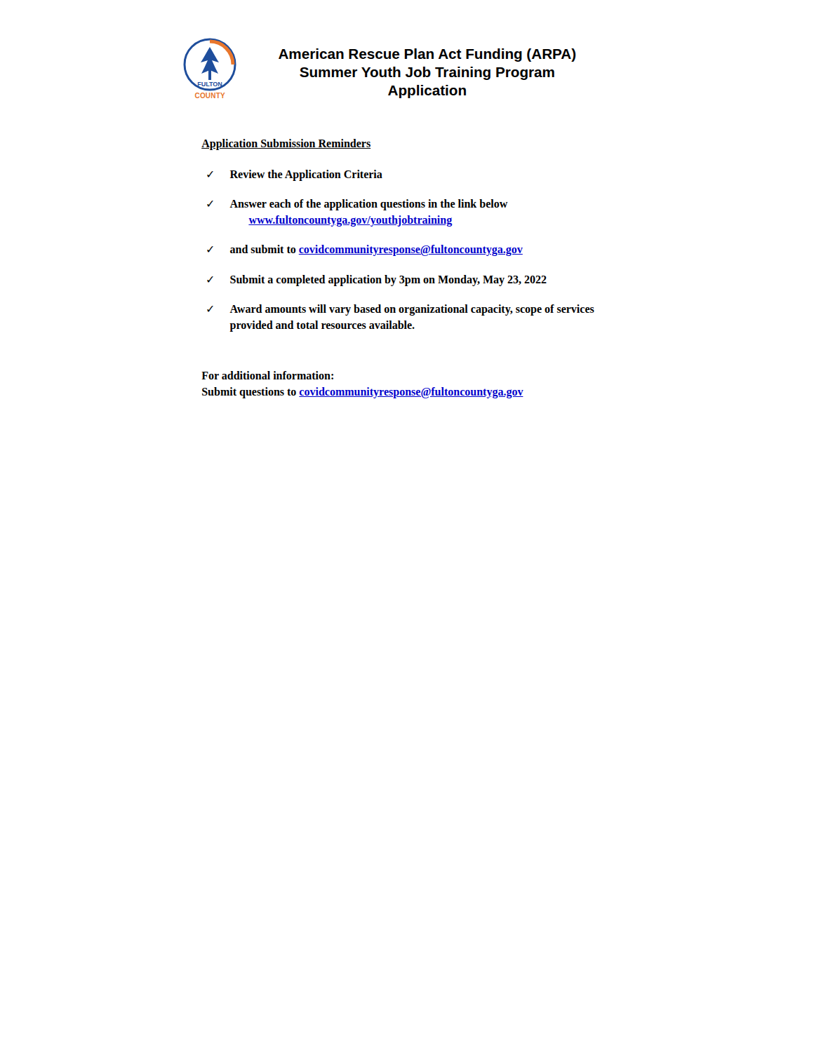FULTON
COUNTY
American Rescue Plan Act Funding (ARPA)
Summer Youth Job Training Program Application
Application Submission Reminders
Review the Application Criteria
Answer each of the application questions in the link below www.fultoncountyga.gov/youthjobtraining
and submit to covidcommunityresponse@fultoncountyga.gov
Submit a completed application by 3pm on Monday, May 23, 2022
Award amounts will vary based on organizational capacity, scope of services provided and total resources available.
For additional information:
Submit questions to covidcommunityresponse@fultoncountyga.gov